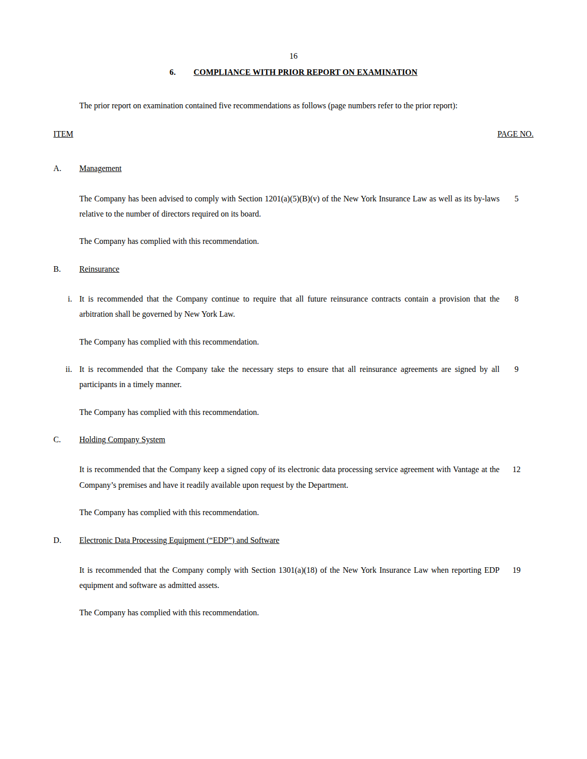16
6. COMPLIANCE WITH PRIOR REPORT ON EXAMINATION
The prior report on examination contained five recommendations as follows (page numbers refer to the prior report):
ITEM PAGE NO.
A.
Management
The Company has been advised to comply with Section 1201(a)(5)(B)(v) of the New York Insurance Law as well as its by-laws relative to the number of directors required on its board.
5
The Company has complied with this recommendation.
B.
Reinsurance
i.
It is recommended that the Company continue to require that all future reinsurance contracts contain a provision that the arbitration shall be governed by New York Law.
8
The Company has complied with this recommendation.
ii.
It is recommended that the Company take the necessary steps to ensure that all reinsurance agreements are signed by all participants in a timely manner.
9
The Company has complied with this recommendation.
C.
Holding Company System
It is recommended that the Company keep a signed copy of its electronic data processing service agreement with Vantage at the Company’s premises and have it readily available upon request by the Department.
12
The Company has complied with this recommendation.
D.
Electronic Data Processing Equipment (“EDP”) and Software
It is recommended that the Company comply with Section 1301(a)(18) of the New York Insurance Law when reporting EDP equipment and software as admitted assets.
19
The Company has complied with this recommendation.